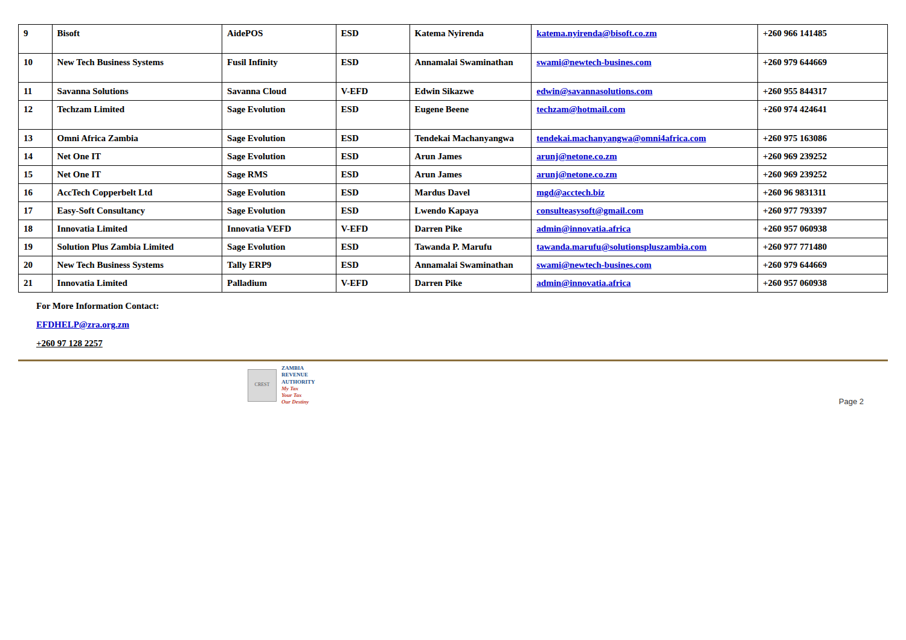| 9 | Bisoft | AidePOS | ESD | Katema Nyirenda | katema.nyirenda@bisoft.co.zm | +260 966 141485 |
| 10 | New Tech Business Systems | Fusil Infinity | ESD | Annamalai Swaminathan | swami@newtech-busines.com | +260 979 644669 |
| 11 | Savanna Solutions | Savanna Cloud | V-EFD | Edwin Sikazwe | edwin@savannasolutions.com | +260 955 844317 |
| 12 | Techzam Limited | Sage Evolution | ESD | Eugene Beene | techzam@hotmail.com | +260 974 424641 |
| 13 | Omni Africa Zambia | Sage Evolution | ESD | Tendekai Machanyangwa | tendekai.machanyangwa@omni4africa.com | +260 975 163086 |
| 14 | Net One IT | Sage Evolution | ESD | Arun James | arunj@netone.co.zm | +260 969 239252 |
| 15 | Net One IT | Sage RMS | ESD | Arun James | arunj@netone.co.zm | +260 969 239252 |
| 16 | AccTech Copperbelt Ltd | Sage Evolution | ESD | Mardus Davel | mgd@acctech.biz | +260 96 9831311 |
| 17 | Easy-Soft Consultancy | Sage Evolution | ESD | Lwendo Kapaya | consulteasysoft@gmail.com | +260 977 793397 |
| 18 | Innovatia Limited | Innovatia VEFD | V-EFD | Darren Pike | admin@innovatia.africa | +260 957 060938 |
| 19 | Solution Plus Zambia Limited | Sage Evolution | ESD | Tawanda P. Marufu | tawanda.marufu@solutionspluszambia.com | +260 977 771480 |
| 20 | New Tech Business Systems | Tally ERP9 | ESD | Annamalai Swaminathan | swami@newtech-busines.com | +260 979 644669 |
| 21 | Innovatia Limited | Palladium | V-EFD | Darren Pike | admin@innovatia.africa | +260 957 060938 |
For More Information Contact:
EFDHELP@zra.org.zm
+260 97 128 2257
CREST
ZAMBIA
REVENUE
AUTHORITY
My Tax
Your Tax
Our Destiny
Page 2